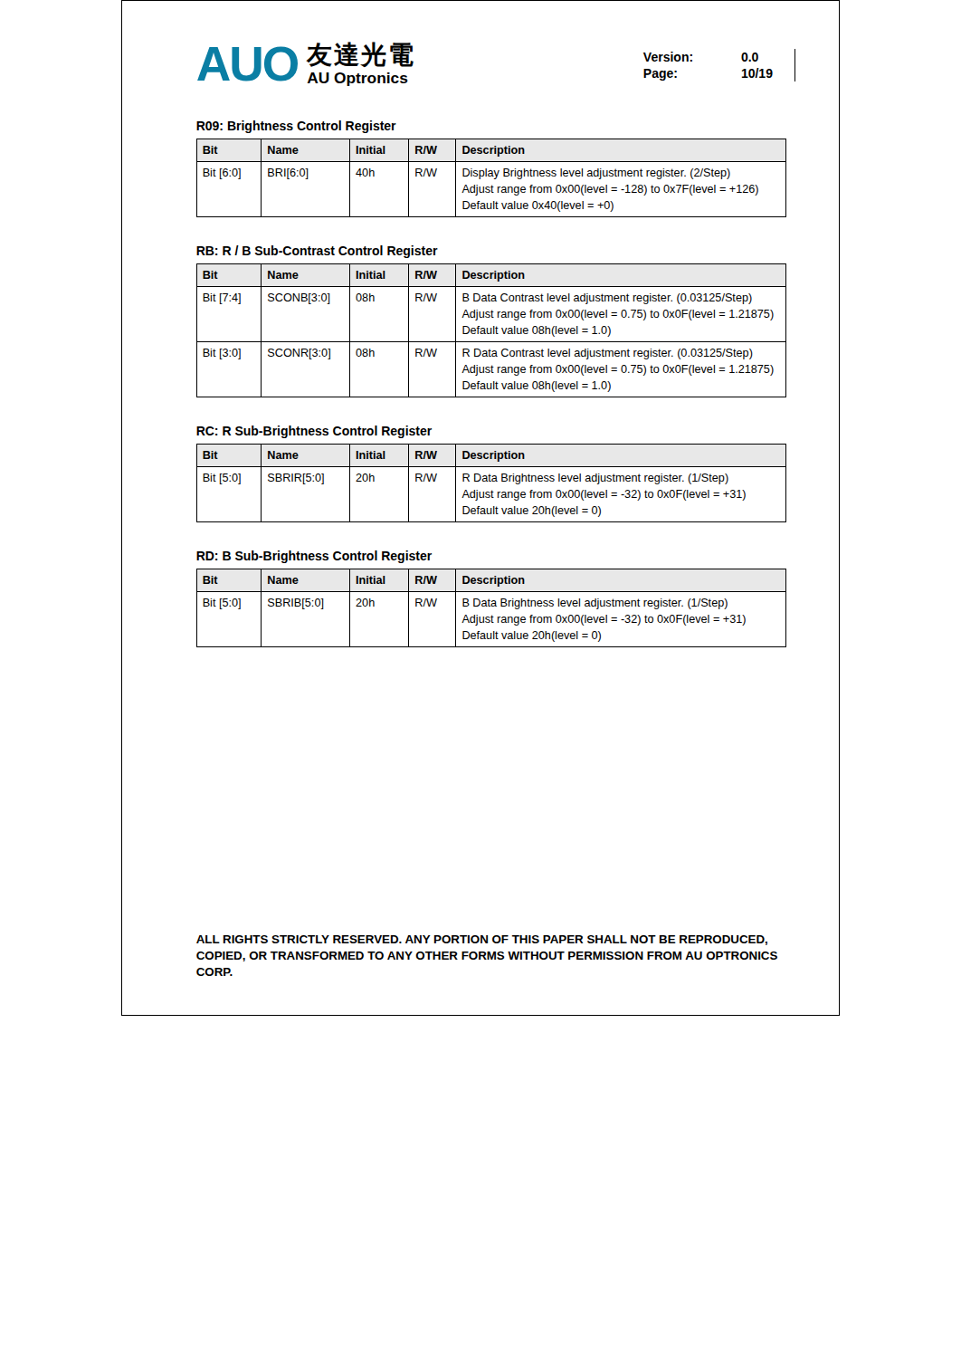AUO
友達光電
AU Optronics
| Version: | 0.0 |
| Page: | 10/19 |
R09: Brightness Control Register
| Bit | Name | Initial | R/W | Description |
| --- | --- | --- | --- | --- |
| Bit [6:0] | BRI[6:0] | 40h | R/W | Display Brightness level adjustment register. (2/Step) Adjust range from 0x00(level = -128) to 0x7F(level = +126) Default value 0x40(level = +0) |
RB: R / B Sub-Contrast Control Register
| Bit | Name | Initial | R/W | Description |
| --- | --- | --- | --- | --- |
| Bit [7:4] | SCONB[3:0] | 08h | R/W | B Data Contrast level adjustment register. (0.03125/Step) Adjust range from 0x00(level = 0.75) to 0x0F(level = 1.21875) Default value 08h(level = 1.0) |
| Bit [3:0] | SCONR[3:0] | 08h | R/W | R Data Contrast level adjustment register. (0.03125/Step) Adjust range from 0x00(level = 0.75) to 0x0F(level = 1.21875) Default value 08h(level = 1.0) |
RC: R Sub-Brightness Control Register
| Bit | Name | Initial | R/W | Description |
| --- | --- | --- | --- | --- |
| Bit [5:0] | SBRIR[5:0] | 20h | R/W | R Data Brightness level adjustment register. (1/Step) Adjust range from 0x00(level = -32) to 0x0F(level = +31) Default value 20h(level = 0) |
RD: B Sub-Brightness Control Register
| Bit | Name | Initial | R/W | Description |
| --- | --- | --- | --- | --- |
| Bit [5:0] | SBRIB[5:0] | 20h | R/W | B Data Brightness level adjustment register. (1/Step) Adjust range from 0x00(level = -32) to 0x0F(level = +31) Default value 20h(level = 0) |
ALL RIGHTS STRICTLY RESERVED. ANY PORTION OF THIS PAPER SHALL NOT BE REPRODUCED, COPIED, OR TRANSFORMED TO ANY OTHER FORMS WITHOUT PERMISSION FROM AU OPTRONICS CORP.